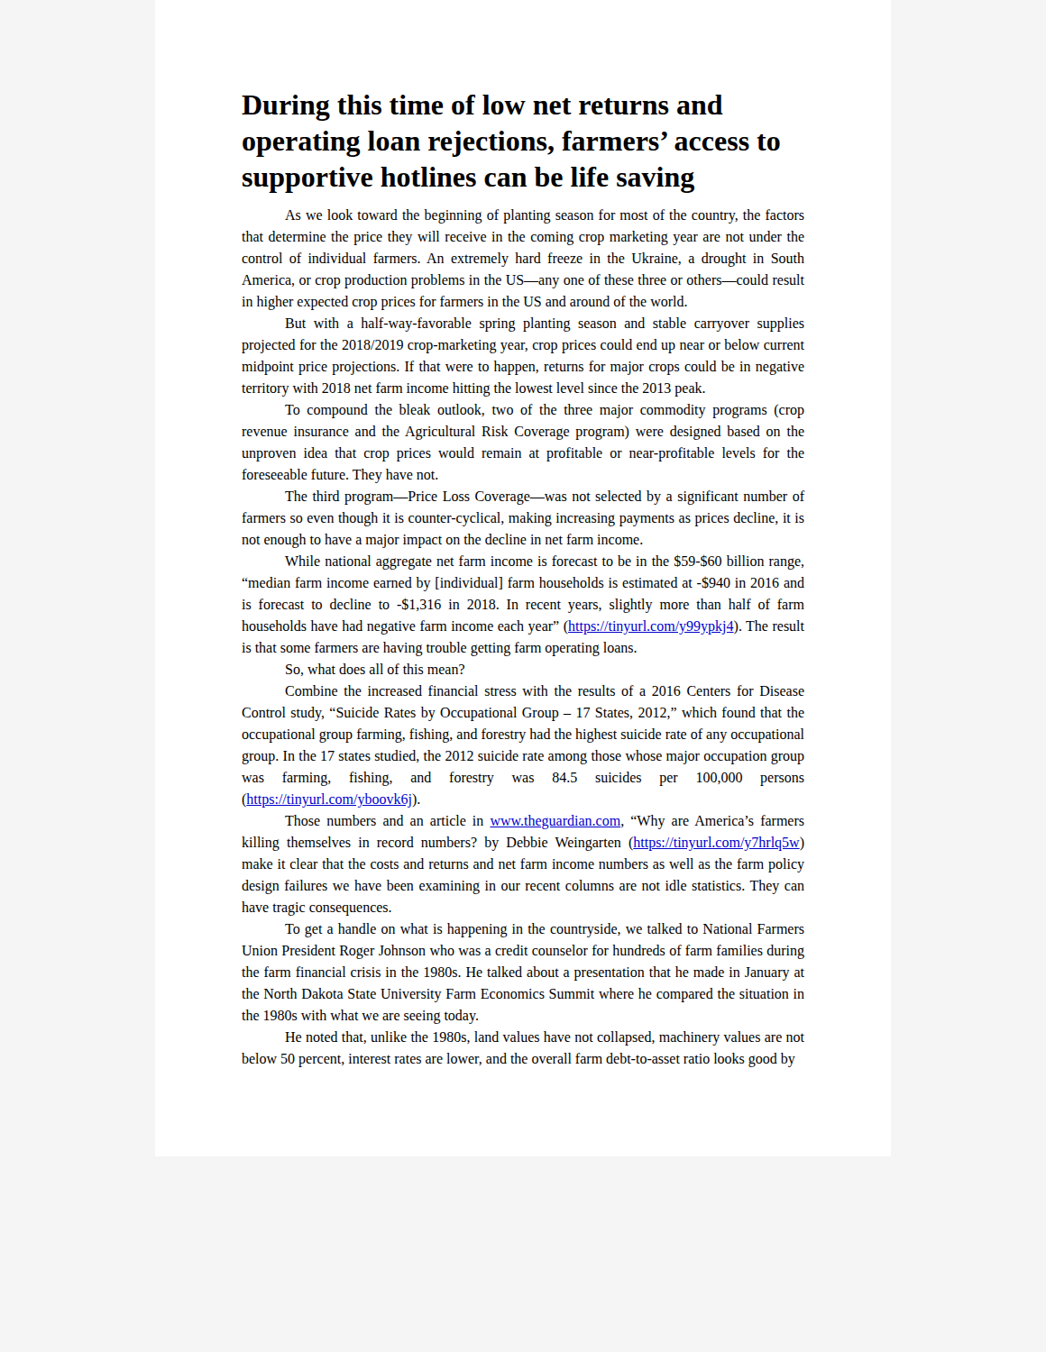During this time of low net returns and operating loan rejections, farmers’ access to supportive hotlines can be life saving
As we look toward the beginning of planting season for most of the country, the factors that determine the price they will receive in the coming crop marketing year are not under the control of individual farmers. An extremely hard freeze in the Ukraine, a drought in South America, or crop production problems in the US—any one of these three or others—could result in higher expected crop prices for farmers in the US and around of the world.
But with a half-way-favorable spring planting season and stable carryover supplies projected for the 2018/2019 crop-marketing year, crop prices could end up near or below current midpoint price projections. If that were to happen, returns for major crops could be in negative territory with 2018 net farm income hitting the lowest level since the 2013 peak.
To compound the bleak outlook, two of the three major commodity programs (crop revenue insurance and the Agricultural Risk Coverage program) were designed based on the unproven idea that crop prices would remain at profitable or near-profitable levels for the foreseeable future. They have not.
The third program—Price Loss Coverage—was not selected by a significant number of farmers so even though it is counter-cyclical, making increasing payments as prices decline, it is not enough to have a major impact on the decline in net farm income.
While national aggregate net farm income is forecast to be in the $59-$60 billion range, “median farm income earned by [individual] farm households is estimated at -$940 in 2016 and is forecast to decline to -$1,316 in 2018. In recent years, slightly more than half of farm households have had negative farm income each year” (https://tinyurl.com/y99ypkj4). The result is that some farmers are having trouble getting farm operating loans.
So, what does all of this mean?
Combine the increased financial stress with the results of a 2016 Centers for Disease Control study, “Suicide Rates by Occupational Group – 17 States, 2012,” which found that the occupational group farming, fishing, and forestry had the highest suicide rate of any occupational group. In the 17 states studied, the 2012 suicide rate among those whose major occupation group was farming, fishing, and forestry was 84.5 suicides per 100,000 persons (https://tinyurl.com/yboovk6j).
Those numbers and an article in www.theguardian.com, “Why are America’s farmers killing themselves in record numbers? by Debbie Weingarten (https://tinyurl.com/y7hrlq5w) make it clear that the costs and returns and net farm income numbers as well as the farm policy design failures we have been examining in our recent columns are not idle statistics. They can have tragic consequences.
To get a handle on what is happening in the countryside, we talked to National Farmers Union President Roger Johnson who was a credit counselor for hundreds of farm families during the farm financial crisis in the 1980s. He talked about a presentation that he made in January at the North Dakota State University Farm Economics Summit where he compared the situation in the 1980s with what we are seeing today.
He noted that, unlike the 1980s, land values have not collapsed, machinery values are not below 50 percent, interest rates are lower, and the overall farm debt-to-asset ratio looks good by